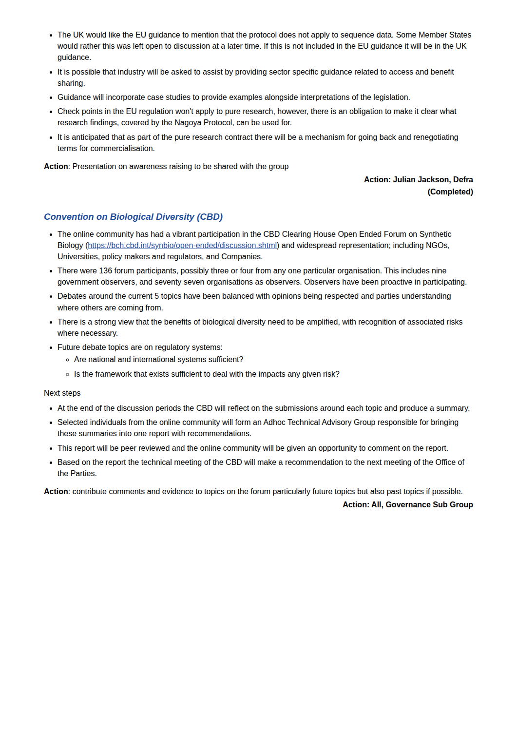The UK would like the EU guidance to mention that the protocol does not apply to sequence data. Some Member States would rather this was left open to discussion at a later time. If this is not included in the EU guidance it will be in the UK guidance.
It is possible that industry will be asked to assist by providing sector specific guidance related to access and benefit sharing.
Guidance will incorporate case studies to provide examples alongside interpretations of the legislation.
Check points in the EU regulation won't apply to pure research, however, there is an obligation to make it clear what research findings, covered by the Nagoya Protocol, can be used for.
It is anticipated that as part of the pure research contract there will be a mechanism for going back and renegotiating terms for commercialisation.
Action: Presentation on awareness raising to be shared with the group
Action: Julian Jackson, Defra
(Completed)
Convention on Biological Diversity (CBD)
The online community has had a vibrant participation in the CBD Clearing House Open Ended Forum on Synthetic Biology (https://bch.cbd.int/synbio/open-ended/discussion.shtml) and widespread representation; including NGOs, Universities, policy makers and regulators, and Companies.
There were 136 forum participants, possibly three or four from any one particular organisation. This includes nine government observers, and seventy seven organisations as observers. Observers have been proactive in participating.
Debates around the current 5 topics have been balanced with opinions being respected and parties understanding where others are coming from.
There is a strong view that the benefits of biological diversity need to be amplified, with recognition of associated risks where necessary.
Future debate topics are on regulatory systems:
Are national and international systems sufficient?
Is the framework that exists sufficient to deal with the impacts any given risk?
Next steps
At the end of the discussion periods the CBD will reflect on the submissions around each topic and produce a summary.
Selected individuals from the online community will form an Adhoc Technical Advisory Group responsible for bringing these summaries into one report with recommendations.
This report will be peer reviewed and the online community will be given an opportunity to comment on the report.
Based on the report the technical meeting of the CBD will make a recommendation to the next meeting of the Office of the Parties.
Action: contribute comments and evidence to topics on the forum particularly future topics but also past topics if possible.
Action: All, Governance Sub Group